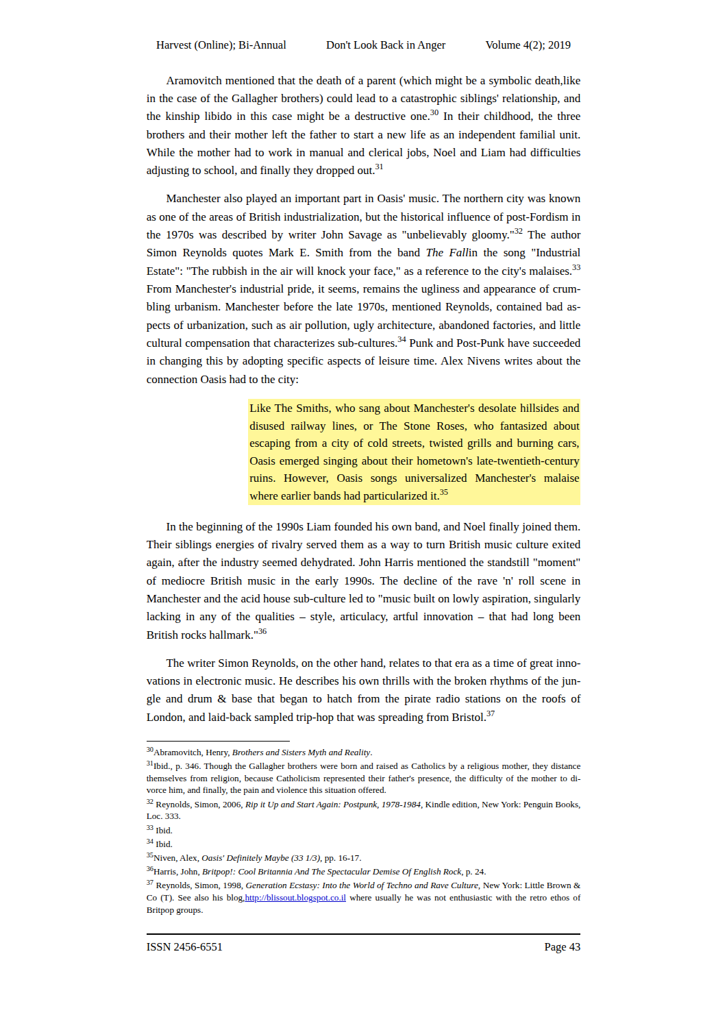Harvest (Online); Bi-Annual Don't Look Back in Anger Volume 4(2); 2019
Aramovitch mentioned that the death of a parent (which might be a symbolic death,like in the case of the Gallagher brothers) could lead to a catastrophic siblings' relationship, and the kinship libido in this case might be a destructive one.30 In their childhood, the three brothers and their mother left the father to start a new life as an independent familial unit. While the mother had to work in manual and clerical jobs, Noel and Liam had difficulties adjusting to school, and finally they dropped out.31
Manchester also played an important part in Oasis' music. The northern city was known as one of the areas of British industrialization, but the historical influence of post-Fordism in the 1970s was described by writer John Savage as "unbelievably gloomy."32 The author Simon Reynolds quotes Mark E. Smith from the band The Fallin the song "Industrial Estate": "The rubbish in the air will knock your face," as a reference to the city's malaises.33 From Manchester's industrial pride, it seems, remains the ugliness and appearance of crumbling urbanism. Manchester before the late 1970s, mentioned Reynolds, contained bad aspects of urbanization, such as air pollution, ugly architecture, abandoned factories, and little cultural compensation that characterizes sub-cultures.34 Punk and Post-Punk have succeeded in changing this by adopting specific aspects of leisure time. Alex Nivens writes about the connection Oasis had to the city:
Like The Smiths, who sang about Manchester's desolate hillsides and disused railway lines, or The Stone Roses, who fantasized about escaping from a city of cold streets, twisted grills and burning cars, Oasis emerged singing about their hometown's late-twentieth-century ruins. However, Oasis songs universalized Manchester's malaise where earlier bands had particularized it.35
In the beginning of the 1990s Liam founded his own band, and Noel finally joined them. Their siblings energies of rivalry served them as a way to turn British music culture exited again, after the industry seemed dehydrated. John Harris mentioned the standstill "moment" of mediocre British music in the early 1990s. The decline of the rave 'n' roll scene in Manchester and the acid house sub-culture led to "music built on lowly aspiration, singularly lacking in any of the qualities – style, articulacy, artful innovation – that had long been British rocks hallmark."36
The writer Simon Reynolds, on the other hand, relates to that era as a time of great innovations in electronic music. He describes his own thrills with the broken rhythms of the jungle and drum & base that began to hatch from the pirate radio stations on the roofs of London, and laid-back sampled trip-hop that was spreading from Bristol.37
30Abramovitch, Henry, Brothers and Sisters Myth and Reality.
31Ibid., p. 346. Though the Gallagher brothers were born and raised as Catholics by a religious mother, they distance themselves from religion, because Catholicism represented their father's presence, the difficulty of the mother to divorce him, and finally, the pain and violence this situation offered.
32 Reynolds, Simon, 2006, Rip it Up and Start Again: Postpunk, 1978-1984, Kindle edition, New York: Penguin Books, Loc. 333.
33 Ibid.
34 Ibid.
35Niven, Alex, Oasis' Definitely Maybe (33 1/3), pp. 16-17.
36Harris, John, Britpop!: Cool Britannia And The Spectacular Demise Of English Rock, p. 24.
37 Reynolds, Simon, 1998, Generation Ecstasy: Into the World of Techno and Rave Culture, New York: Little Brown & Co (T). See also his blog,http://blissout.blogspot.co.il where usually he was not enthusiastic with the retro ethos of Britpop groups.
ISSN 2456-6551 Page 43